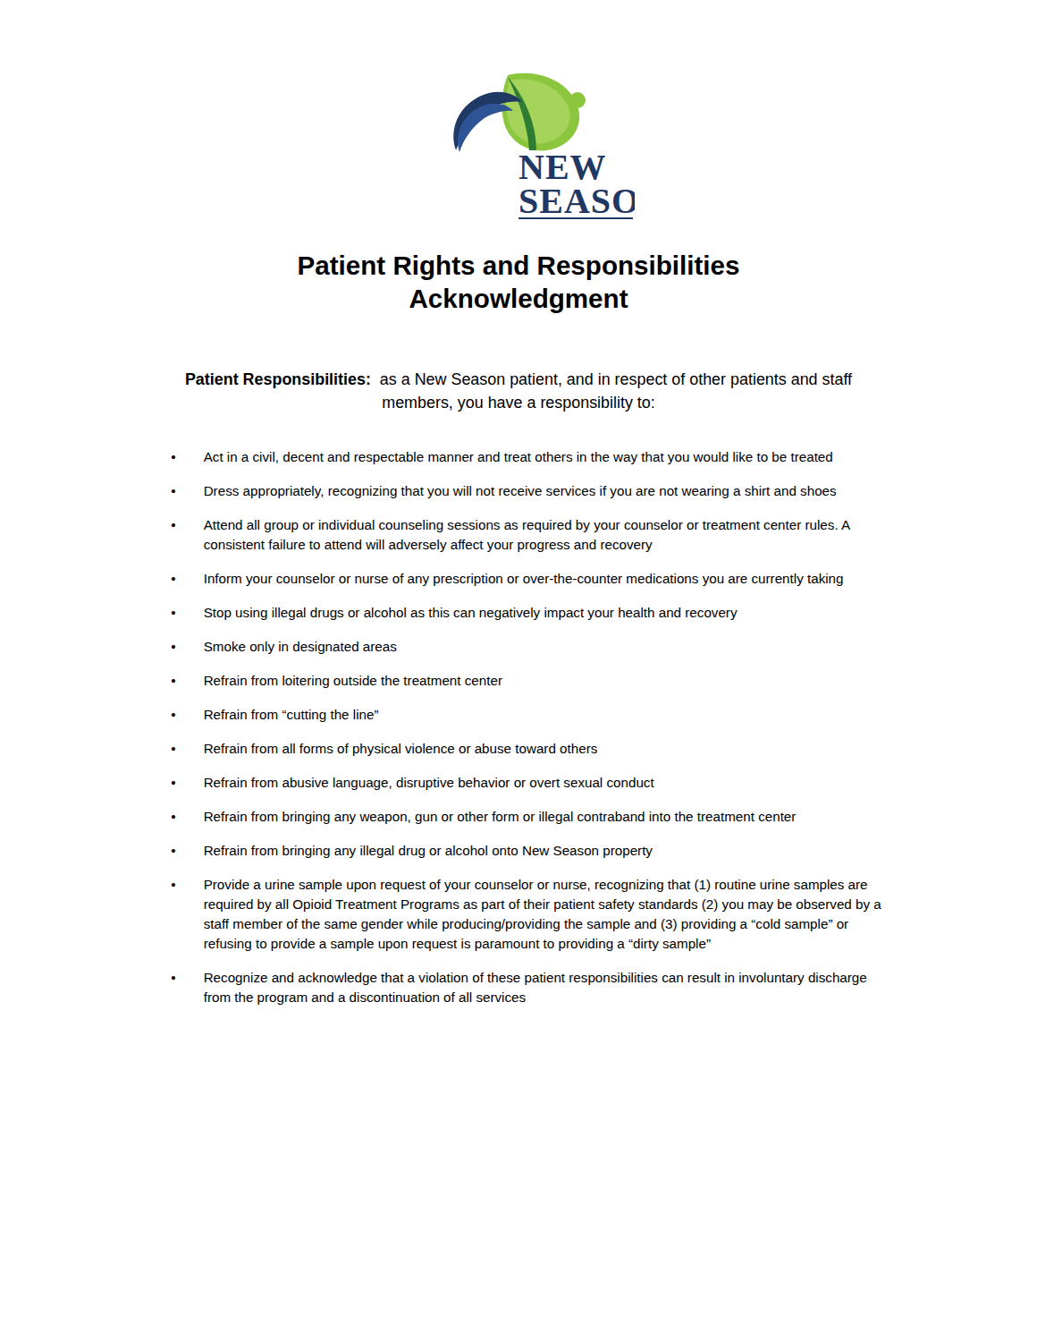NEW SEASON
Patient Rights and Responsibilities
Acknowledgment
Patient Responsibilities: as a New Season patient, and in respect of other patients and staff members, you have a responsibility to:
Act in a civil, decent and respectable manner and treat others in the way that you would like to be treated
Dress appropriately, recognizing that you will not receive services if you are not wearing a shirt and shoes
Attend all group or individual counseling sessions as required by your counselor or treatment center rules. A consistent failure to attend will adversely affect your progress and recovery
Inform your counselor or nurse of any prescription or over-the-counter medications you are currently taking
Stop using illegal drugs or alcohol as this can negatively impact your health and recovery
Smoke only in designated areas
Refrain from loitering outside the treatment center
Refrain from “cutting the line”
Refrain from all forms of physical violence or abuse toward others
Refrain from abusive language, disruptive behavior or overt sexual conduct
Refrain from bringing any weapon, gun or other form or illegal contraband into the treatment center
Refrain from bringing any illegal drug or alcohol onto New Season property
Provide a urine sample upon request of your counselor or nurse, recognizing that (1) routine urine samples are required by all Opioid Treatment Programs as part of their patient safety standards (2) you may be observed by a staff member of the same gender while producing/providing the sample and (3) providing a “cold sample” or refusing to provide a sample upon request is paramount to providing a “dirty sample”
Recognize and acknowledge that a violation of these patient responsibilities can result in involuntary discharge from the program and a discontinuation of all services